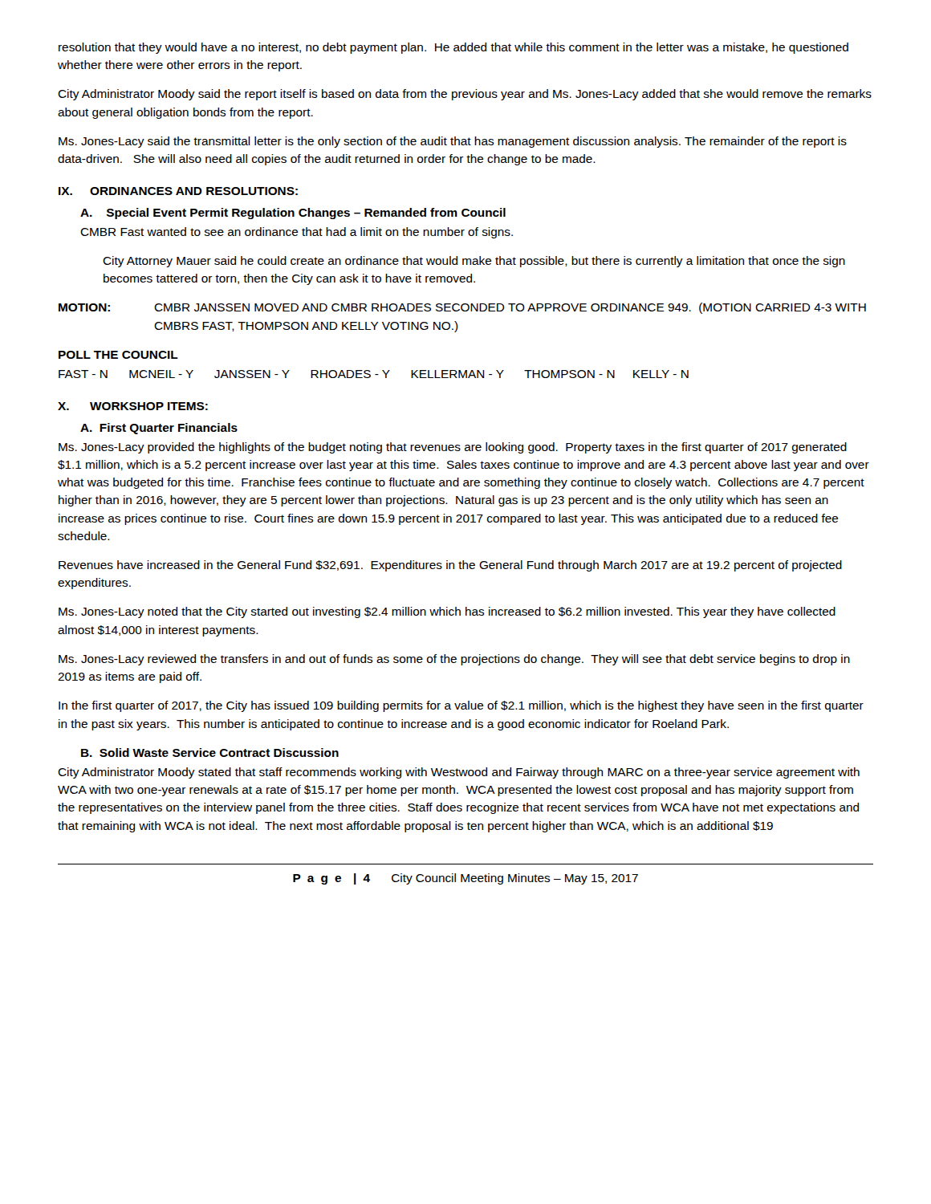resolution that they would have a no interest, no debt payment plan. He added that while this comment in the letter was a mistake, he questioned whether there were other errors in the report.
City Administrator Moody said the report itself is based on data from the previous year and Ms. Jones-Lacy added that she would remove the remarks about general obligation bonds from the report.
Ms. Jones-Lacy said the transmittal letter is the only section of the audit that has management discussion analysis. The remainder of the report is data-driven. She will also need all copies of the audit returned in order for the change to be made.
IX. ORDINANCES AND RESOLUTIONS:
A. Special Event Permit Regulation Changes – Remanded from Council
CMBR Fast wanted to see an ordinance that had a limit on the number of signs.
City Attorney Mauer said he could create an ordinance that would make that possible, but there is currently a limitation that once the sign becomes tattered or torn, then the City can ask it to have it removed.
MOTION:
CMBR JANSSEN MOVED AND CMBR RHOADES SECONDED TO APPROVE ORDINANCE 949. (MOTION CARRIED 4-3 WITH CMBRS FAST, THOMPSON AND KELLY VOTING NO.)
POLL THE COUNCIL
FAST - N MCNEIL - Y JANSSEN - Y RHOADES - Y KELLERMAN - Y THOMPSON - N KELLY - N
X. WORKSHOP ITEMS:
A. First Quarter Financials
Ms. Jones-Lacy provided the highlights of the budget noting that revenues are looking good. Property taxes in the first quarter of 2017 generated $1.1 million, which is a 5.2 percent increase over last year at this time. Sales taxes continue to improve and are 4.3 percent above last year and over what was budgeted for this time. Franchise fees continue to fluctuate and are something they continue to closely watch. Collections are 4.7 percent higher than in 2016, however, they are 5 percent lower than projections. Natural gas is up 23 percent and is the only utility which has seen an increase as prices continue to rise. Court fines are down 15.9 percent in 2017 compared to last year. This was anticipated due to a reduced fee schedule.
Revenues have increased in the General Fund $32,691. Expenditures in the General Fund through March 2017 are at 19.2 percent of projected expenditures.
Ms. Jones-Lacy noted that the City started out investing $2.4 million which has increased to $6.2 million invested. This year they have collected almost $14,000 in interest payments.
Ms. Jones-Lacy reviewed the transfers in and out of funds as some of the projections do change. They will see that debt service begins to drop in 2019 as items are paid off.
In the first quarter of 2017, the City has issued 109 building permits for a value of $2.1 million, which is the highest they have seen in the first quarter in the past six years. This number is anticipated to continue to increase and is a good economic indicator for Roeland Park.
B. Solid Waste Service Contract Discussion
City Administrator Moody stated that staff recommends working with Westwood and Fairway through MARC on a three-year service agreement with WCA with two one-year renewals at a rate of $15.17 per home per month. WCA presented the lowest cost proposal and has majority support from the representatives on the interview panel from the three cities. Staff does recognize that recent services from WCA have not met expectations and that remaining with WCA is not ideal. The next most affordable proposal is ten percent higher than WCA, which is an additional $19
P a g e | 4 City Council Meeting Minutes – May 15, 2017